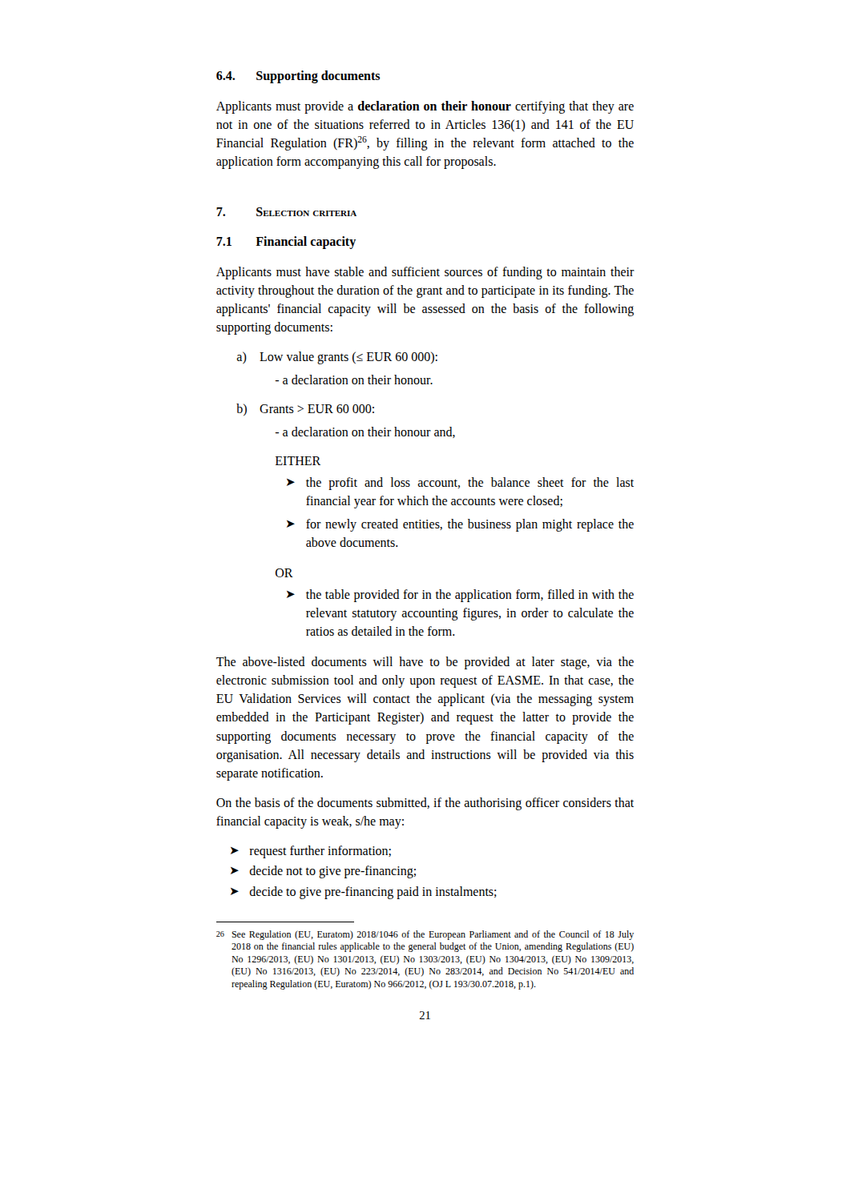6.4. Supporting documents
Applicants must provide a declaration on their honour certifying that they are not in one of the situations referred to in Articles 136(1) and 141 of the EU Financial Regulation (FR)26, by filling in the relevant form attached to the application form accompanying this call for proposals.
7. Selection criteria
7.1 Financial capacity
Applicants must have stable and sufficient sources of funding to maintain their activity throughout the duration of the grant and to participate in its funding. The applicants' financial capacity will be assessed on the basis of the following supporting documents:
a) Low value grants (≤ EUR 60 000):
- a declaration on their honour.
b) Grants > EUR 60 000:
- a declaration on their honour and,
EITHER
the profit and loss account, the balance sheet for the last financial year for which the accounts were closed;
for newly created entities, the business plan might replace the above documents.
OR
the table provided for in the application form, filled in with the relevant statutory accounting figures, in order to calculate the ratios as detailed in the form.
The above-listed documents will have to be provided at later stage, via the electronic submission tool and only upon request of EASME. In that case, the EU Validation Services will contact the applicant (via the messaging system embedded in the Participant Register) and request the latter to provide the supporting documents necessary to prove the financial capacity of the organisation. All necessary details and instructions will be provided via this separate notification.
On the basis of the documents submitted, if the authorising officer considers that financial capacity is weak, s/he may:
request further information;
decide not to give pre-financing;
decide to give pre-financing paid in instalments;
26 See Regulation (EU, Euratom) 2018/1046 of the European Parliament and of the Council of 18 July 2018 on the financial rules applicable to the general budget of the Union, amending Regulations (EU) No 1296/2013, (EU) No 1301/2013, (EU) No 1303/2013, (EU) No 1304/2013, (EU) No 1309/2013, (EU) No 1316/2013, (EU) No 223/2014, (EU) No 283/2014, and Decision No 541/2014/EU and repealing Regulation (EU, Euratom) No 966/2012, (OJ L 193/30.07.2018, p.1).
21